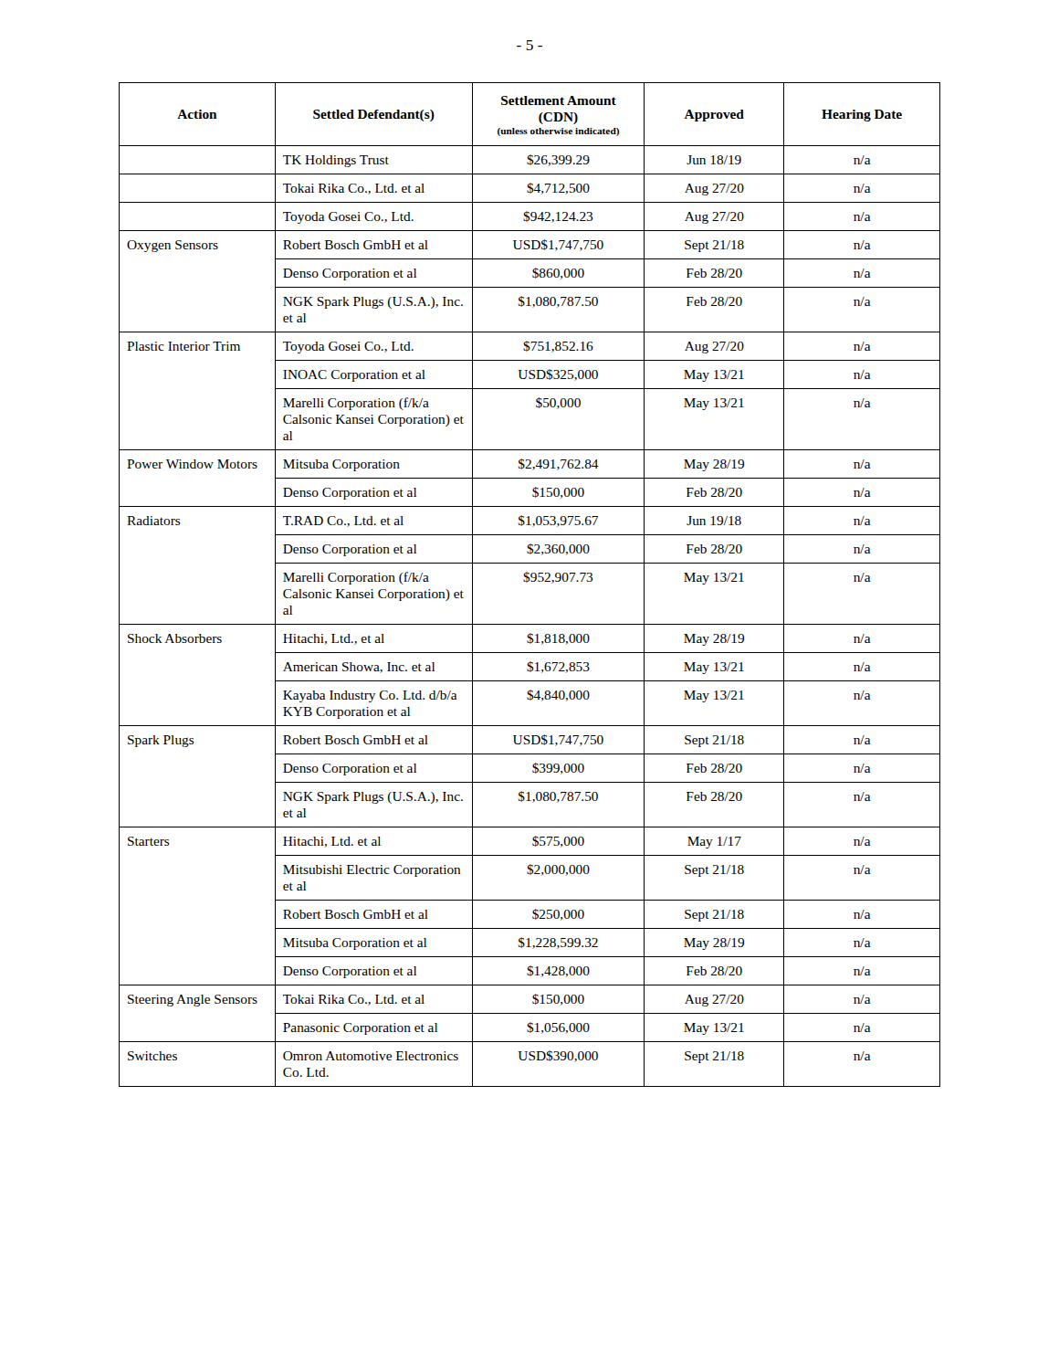- 5 -
| Action | Settled Defendant(s) | Settlement Amount (CDN) (unless otherwise indicated) | Approved | Hearing Date |
| --- | --- | --- | --- | --- |
| | TK Holdings Trust | $26,399.29 | Jun 18/19 | n/a |
| | Tokai Rika Co., Ltd. et al | $4,712,500 | Aug 27/20 | n/a |
| | Toyoda Gosei Co., Ltd. | $942,124.23 | Aug 27/20 | n/a |
| Oxygen Sensors | Robert Bosch GmbH et al | USD$1,747,750 | Sept 21/18 | n/a |
| Denso Corporation et al | $860,000 | Feb 28/20 | n/a |
| NGK Spark Plugs (U.S.A.), Inc. et al | $1,080,787.50 | Feb 28/20 | n/a |
| Plastic Interior Trim | Toyoda Gosei Co., Ltd. | $751,852.16 | Aug 27/20 | n/a |
| INOAC Corporation et al | USD$325,000 | May 13/21 | n/a |
| Marelli Corporation (f/k/a Calsonic Kansei Corporation) et al | $50,000 | May 13/21 | n/a |
| Power Window Motors | Mitsuba Corporation | $2,491,762.84 | May 28/19 | n/a |
| Denso Corporation et al | $150,000 | Feb 28/20 | n/a |
| Radiators | T.RAD Co., Ltd. et al | $1,053,975.67 | Jun 19/18 | n/a |
| Denso Corporation et al | $2,360,000 | Feb 28/20 | n/a |
| Marelli Corporation (f/k/a Calsonic Kansei Corporation) et al | $952,907.73 | May 13/21 | n/a |
| Shock Absorbers | Hitachi, Ltd., et al | $1,818,000 | May 28/19 | n/a |
| American Showa, Inc. et al | $1,672,853 | May 13/21 | n/a |
| Kayaba Industry Co. Ltd. d/b/a KYB Corporation et al | $4,840,000 | May 13/21 | n/a |
| Spark Plugs | Robert Bosch GmbH et al | USD$1,747,750 | Sept 21/18 | n/a |
| Denso Corporation et al | $399,000 | Feb 28/20 | n/a |
| NGK Spark Plugs (U.S.A.), Inc. et al | $1,080,787.50 | Feb 28/20 | n/a |
| Starters | Hitachi, Ltd. et al | $575,000 | May 1/17 | n/a |
| Mitsubishi Electric Corporation et al | $2,000,000 | Sept 21/18 | n/a |
| Robert Bosch GmbH et al | $250,000 | Sept 21/18 | n/a |
| Mitsuba Corporation et al | $1,228,599.32 | May 28/19 | n/a |
| Denso Corporation et al | $1,428,000 | Feb 28/20 | n/a |
| Steering Angle Sensors | Tokai Rika Co., Ltd. et al | $150,000 | Aug 27/20 | n/a |
| Panasonic Corporation et al | $1,056,000 | May 13/21 | n/a |
| Switches | Omron Automotive Electronics Co. Ltd. | USD$390,000 | Sept 21/18 | n/a |